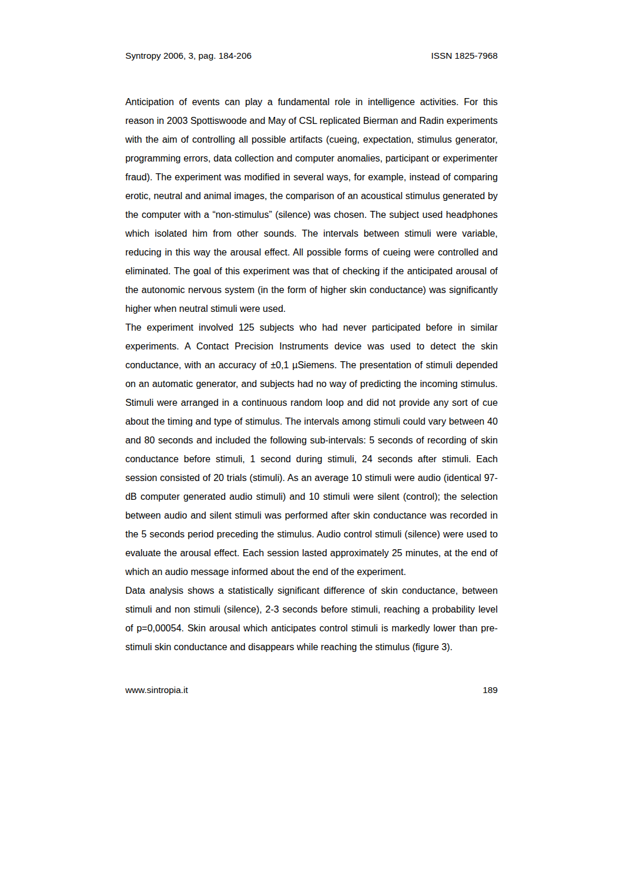Syntropy 2006, 3, pag. 184-206
ISSN 1825-7968
Anticipation of events can play a fundamental role in intelligence activities. For this reason in 2003 Spottiswoode and May of CSL replicated Bierman and Radin experiments with the aim of controlling all possible artifacts (cueing, expectation, stimulus generator, programming errors, data collection and computer anomalies, participant or experimenter fraud). The experiment was modified in several ways, for example, instead of comparing erotic, neutral and animal images, the comparison of an acoustical stimulus generated by the computer with a “non-stimulus” (silence) was chosen. The subject used headphones which isolated him from other sounds. The intervals between stimuli were variable, reducing in this way the arousal effect. All possible forms of cueing were controlled and eliminated. The goal of this experiment was that of checking if the anticipated arousal of the autonomic nervous system (in the form of higher skin conductance) was significantly higher when neutral stimuli were used.
The experiment involved 125 subjects who had never participated before in similar experiments. A Contact Precision Instruments device was used to detect the skin conductance, with an accuracy of ±0,1 µSiemens. The presentation of stimuli depended on an automatic generator, and subjects had no way of predicting the incoming stimulus. Stimuli were arranged in a continuous random loop and did not provide any sort of cue about the timing and type of stimulus. The intervals among stimuli could vary between 40 and 80 seconds and included the following sub-intervals: 5 seconds of recording of skin conductance before stimuli, 1 second during stimuli, 24 seconds after stimuli. Each session consisted of 20 trials (stimuli). As an average 10 stimuli were audio (identical 97-dB computer generated audio stimuli) and 10 stimuli were silent (control); the selection between audio and silent stimuli was performed after skin conductance was recorded in the 5 seconds period preceding the stimulus. Audio control stimuli (silence) were used to evaluate the arousal effect. Each session lasted approximately 25 minutes, at the end of which an audio message informed about the end of the experiment.
Data analysis shows a statistically significant difference of skin conductance, between stimuli and non stimuli (silence), 2-3 seconds before stimuli, reaching a probability level of p=0,00054. Skin arousal which anticipates control stimuli is markedly lower than pre-stimuli skin conductance and disappears while reaching the stimulus (figure 3).
www.sintropia.it
189